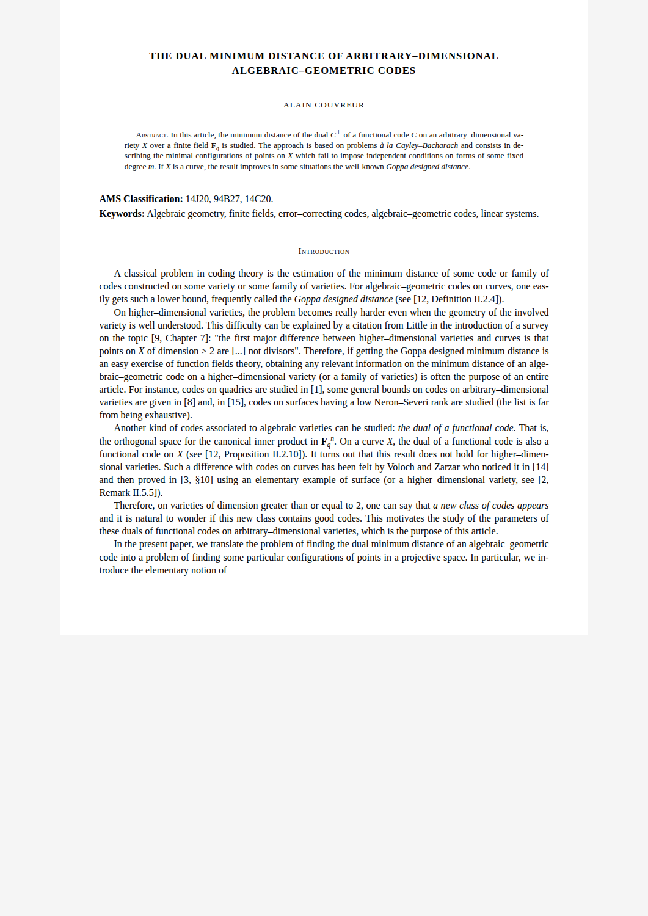The Dual Minimum Distance of Arbitrary–Dimensional
Algebraic–Geometric Codes
Alain Couvreur
Abstract. In this article, the minimum distance of the dual C⊥ of a functional code C on an arbitrary–dimensional variety X over a finite field Fq is studied. The approach is based on problems à la Cayley–Bacharach and consists in describing the minimal configurations of points on X which fail to impose independent conditions on forms of some fixed degree m. If X is a curve, the result improves in some situations the well-known Goppa designed distance.
AMS Classification: 14J20, 94B27, 14C20.
Keywords: Algebraic geometry, finite fields, error–correcting codes, algebraic–geometric codes, linear systems.
Introduction
A classical problem in coding theory is the estimation of the minimum distance of some code or family of codes constructed on some variety or some family of varieties. For algebraic–geometric codes on curves, one easily gets such a lower bound, frequently called the Goppa designed distance (see [12, Definition II.2.4]).
On higher–dimensional varieties, the problem becomes really harder even when the geometry of the involved variety is well understood. This difficulty can be explained by a citation from Little in the introduction of a survey on the topic [9, Chapter 7]: "the first major difference between higher–dimensional varieties and curves is that points on X of dimension ≥ 2 are [...] not divisors". Therefore, if getting the Goppa designed minimum distance is an easy exercise of function fields theory, obtaining any relevant information on the minimum distance of an algebraic–geometric code on a higher–dimensional variety (or a family of varieties) is often the purpose of an entire article. For instance, codes on quadrics are studied in [1], some general bounds on codes on arbitrary–dimensional varieties are given in [8] and, in [15], codes on surfaces having a low Neron–Severi rank are studied (the list is far from being exhaustive).
Another kind of codes associated to algebraic varieties can be studied: the dual of a functional code. That is, the orthogonal space for the canonical inner product in Fqn. On a curve X, the dual of a functional code is also a functional code on X (see [12, Proposition II.2.10]). It turns out that this result does not hold for higher–dimensional varieties. Such a difference with codes on curves has been felt by Voloch and Zarzar who noticed it in [14] and then proved in [3, §10] using an elementary example of surface (or a higher–dimensional variety, see [2, Remark II.5.5]).
Therefore, on varieties of dimension greater than or equal to 2, one can say that a new class of codes appears and it is natural to wonder if this new class contains good codes. This motivates the study of the parameters of these duals of functional codes on arbitrary–dimensional varieties, which is the purpose of this article.
In the present paper, we translate the problem of finding the dual minimum distance of an algebraic–geometric code into a problem of finding some particular configurations of points in a projective space. In particular, we introduce the elementary notion of